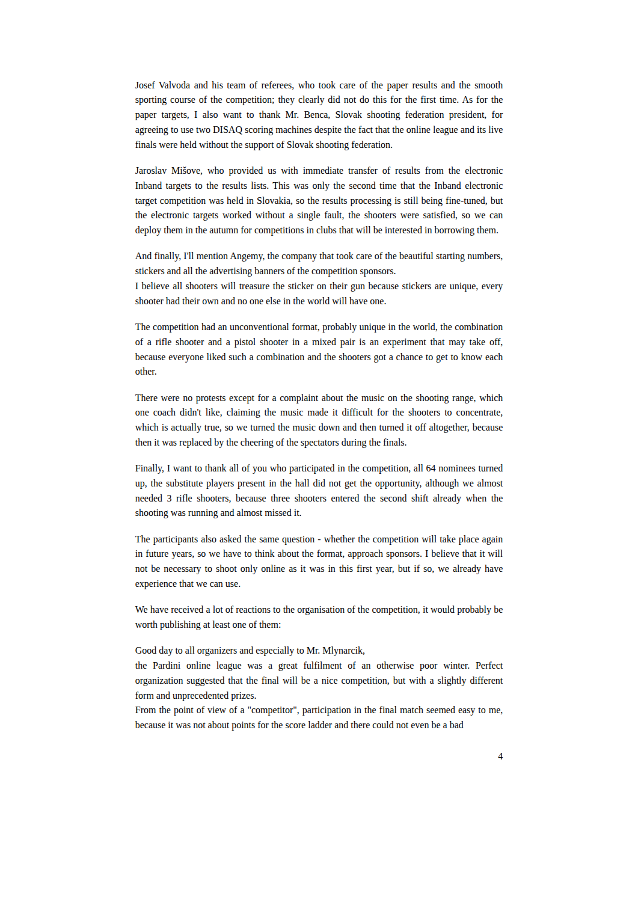Josef Valvoda and his team of referees, who took care of the paper results and the smooth sporting course of the competition; they clearly did not do this for the first time. As for the paper targets, I also want to thank Mr. Benca, Slovak shooting federation president, for agreeing to use two DISAQ scoring machines despite the fact that the online league and its live finals were held without the support of Slovak shooting federation.
Jaroslav Mišove, who provided us with immediate transfer of results from the electronic Inband targets to the results lists. This was only the second time that the Inband electronic target competition was held in Slovakia, so the results processing is still being fine-tuned, but the electronic targets worked without a single fault, the shooters were satisfied, so we can deploy them in the autumn for competitions in clubs that will be interested in borrowing them.
And finally, I'll mention Angemy, the company that took care of the beautiful starting numbers, stickers and all the advertising banners of the competition sponsors.
I believe all shooters will treasure the sticker on their gun because stickers are unique, every shooter had their own and no one else in the world will have one.
The competition had an unconventional format, probably unique in the world, the combination of a rifle shooter and a pistol shooter in a mixed pair is an experiment that may take off, because everyone liked such a combination and the shooters got a chance to get to know each other.
There were no protests except for a complaint about the music on the shooting range, which one coach didn't like, claiming the music made it difficult for the shooters to concentrate, which is actually true, so we turned the music down and then turned it off altogether, because then it was replaced by the cheering of the spectators during the finals.
Finally, I want to thank all of you who participated in the competition, all 64 nominees turned up, the substitute players present in the hall did not get the opportunity, although we almost needed 3 rifle shooters, because three shooters entered the second shift already when the shooting was running and almost missed it.
The participants also asked the same question - whether the competition will take place again in future years, so we have to think about the format, approach sponsors. I believe that it will not be necessary to shoot only online as it was in this first year, but if so, we already have experience that we can use.
We have received a lot of reactions to the organisation of the competition, it would probably be worth publishing at least one of them:
Good day to all organizers and especially to Mr. Mlynarcik,
the Pardini online league was a great fulfilment of an otherwise poor winter. Perfect organization suggested that the final will be a nice competition, but with a slightly different form and unprecedented prizes.
From the point of view of a "competitor", participation in the final match seemed easy to me, because it was not about points for the score ladder and there could not even be a bad
4